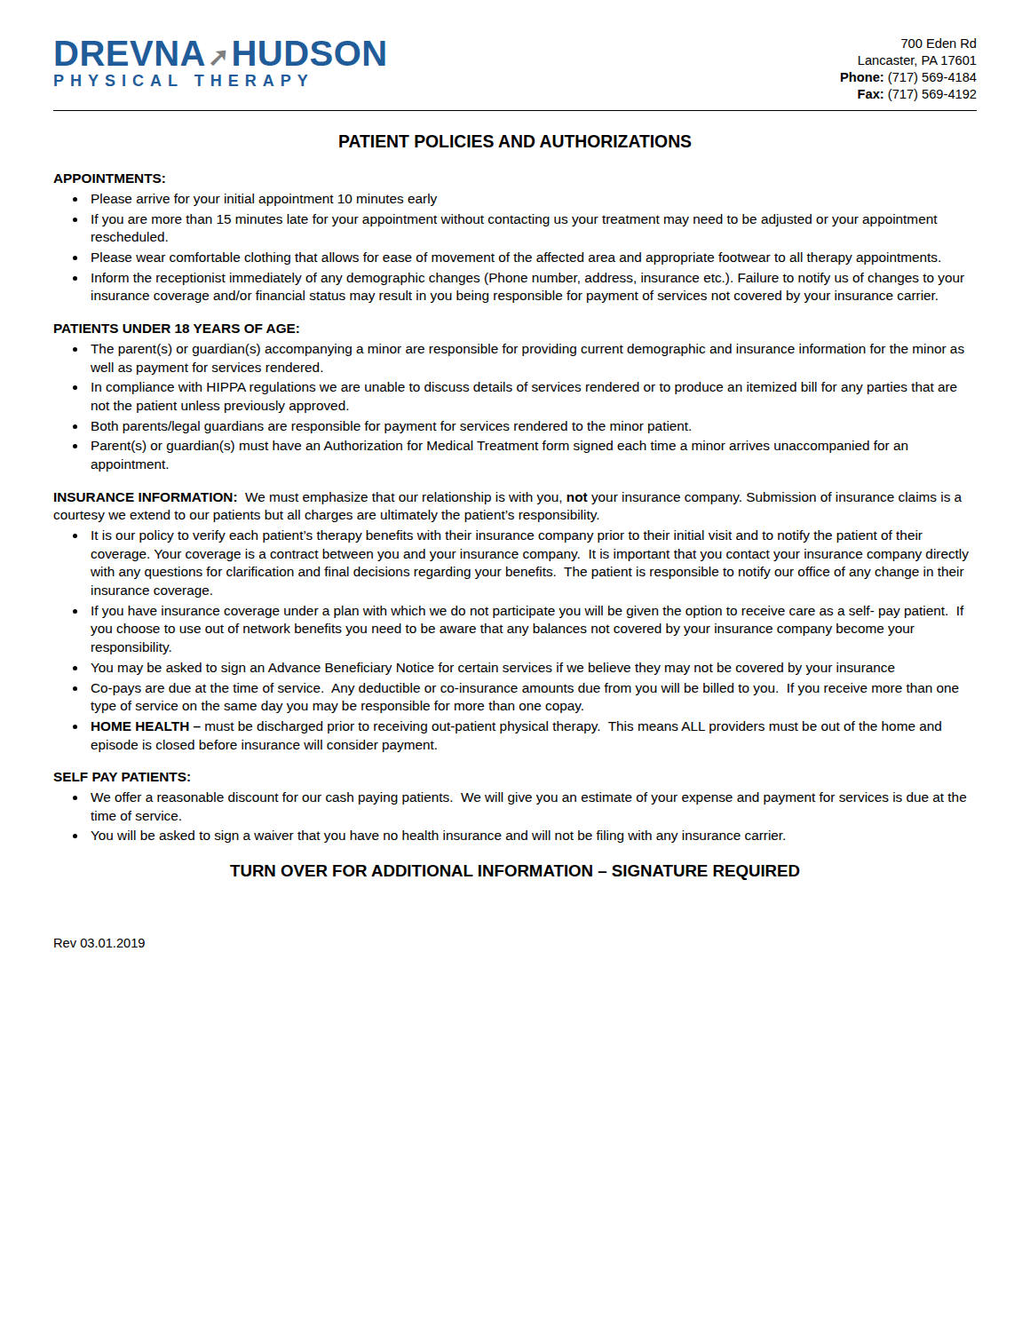DREVNA➚HUDSON
PHYSICAL THERAPY
700 Eden Rd
Lancaster, PA 17601
Phone: (717) 569-4184
Fax: (717) 569-4192
PATIENT POLICIES AND AUTHORIZATIONS
APPOINTMENTS:
Please arrive for your initial appointment 10 minutes early
If you are more than 15 minutes late for your appointment without contacting us your treatment may need to be adjusted or your appointment rescheduled.
Please wear comfortable clothing that allows for ease of movement of the affected area and appropriate footwear to all therapy appointments.
Inform the receptionist immediately of any demographic changes (Phone number, address, insurance etc.). Failure to notify us of changes to your insurance coverage and/or financial status may result in you being responsible for payment of services not covered by your insurance carrier.
PATIENTS UNDER 18 YEARS OF AGE:
The parent(s) or guardian(s) accompanying a minor are responsible for providing current demographic and insurance information for the minor as well as payment for services rendered.
In compliance with HIPPA regulations we are unable to discuss details of services rendered or to produce an itemized bill for any parties that are not the patient unless previously approved.
Both parents/legal guardians are responsible for payment for services rendered to the minor patient.
Parent(s) or guardian(s) must have an Authorization for Medical Treatment form signed each time a minor arrives unaccompanied for an appointment.
INSURANCE INFORMATION: We must emphasize that our relationship is with you, not your insurance company. Submission of insurance claims is a courtesy we extend to our patients but all charges are ultimately the patient’s responsibility.
It is our policy to verify each patient’s therapy benefits with their insurance company prior to their initial visit and to notify the patient of their coverage. Your coverage is a contract between you and your insurance company. It is important that you contact your insurance company directly with any questions for clarification and final decisions regarding your benefits. The patient is responsible to notify our office of any change in their insurance coverage.
If you have insurance coverage under a plan with which we do not participate you will be given the option to receive care as a self- pay patient. If you choose to use out of network benefits you need to be aware that any balances not covered by your insurance company become your responsibility.
You may be asked to sign an Advance Beneficiary Notice for certain services if we believe they may not be covered by your insurance
Co-pays are due at the time of service. Any deductible or co-insurance amounts due from you will be billed to you. If you receive more than one type of service on the same day you may be responsible for more than one copay.
HOME HEALTH – must be discharged prior to receiving out-patient physical therapy. This means ALL providers must be out of the home and episode is closed before insurance will consider payment.
SELF PAY PATIENTS:
We offer a reasonable discount for our cash paying patients. We will give you an estimate of your expense and payment for services is due at the time of service.
You will be asked to sign a waiver that you have no health insurance and will not be filing with any insurance carrier.
TURN OVER FOR ADDITIONAL INFORMATION – SIGNATURE REQUIRED
Rev 03.01.2019